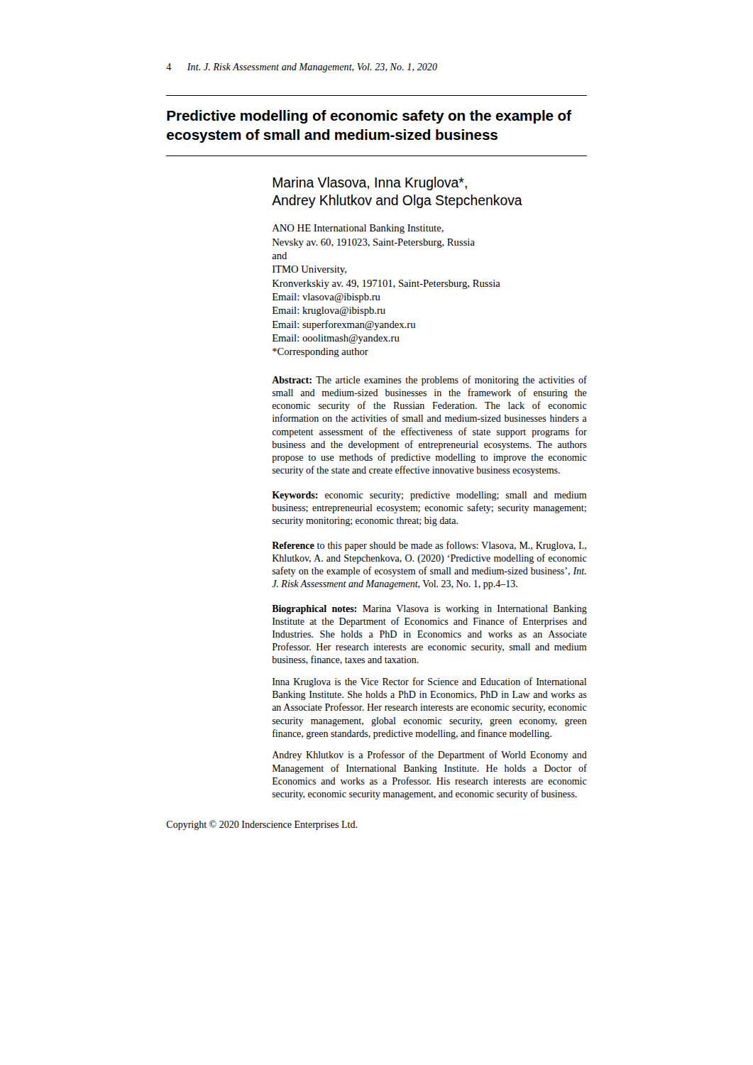4 Int. J. Risk Assessment and Management, Vol. 23, No. 1, 2020
Predictive modelling of economic safety on the example of ecosystem of small and medium-sized business
Marina Vlasova, Inna Kruglova*,
Andrey Khlutkov and Olga Stepchenkova
ANO HE International Banking Institute,
Nevsky av. 60, 191023, Saint-Petersburg, Russia
and
ITMO University,
Kronverkskiy av. 49, 197101, Saint-Petersburg, Russia
Email: vlasova@ibispb.ru
Email: kruglova@ibispb.ru
Email: superforexman@yandex.ru
Email: ooolitmash@yandex.ru
*Corresponding author
Abstract: The article examines the problems of monitoring the activities of small and medium-sized businesses in the framework of ensuring the economic security of the Russian Federation. The lack of economic information on the activities of small and medium-sized businesses hinders a competent assessment of the effectiveness of state support programs for business and the development of entrepreneurial ecosystems. The authors propose to use methods of predictive modelling to improve the economic security of the state and create effective innovative business ecosystems.
Keywords: economic security; predictive modelling; small and medium business; entrepreneurial ecosystem; economic safety; security management; security monitoring; economic threat; big data.
Reference to this paper should be made as follows: Vlasova, M., Kruglova, I., Khlutkov, A. and Stepchenkova, O. (2020) ‘Predictive modelling of economic safety on the example of ecosystem of small and medium-sized business’, Int. J. Risk Assessment and Management, Vol. 23, No. 1, pp.4–13.
Biographical notes: Marina Vlasova is working in International Banking Institute at the Department of Economics and Finance of Enterprises and Industries. She holds a PhD in Economics and works as an Associate Professor. Her research interests are economic security, small and medium business, finance, taxes and taxation.
Inna Kruglova is the Vice Rector for Science and Education of International Banking Institute. She holds a PhD in Economics, PhD in Law and works as an Associate Professor. Her research interests are economic security, economic security management, global economic security, green economy, green finance, green standards, predictive modelling, and finance modelling.
Andrey Khlutkov is a Professor of the Department of World Economy and Management of International Banking Institute. He holds a Doctor of Economics and works as a Professor. His research interests are economic security, economic security management, and economic security of business.
Copyright © 2020 Inderscience Enterprises Ltd.